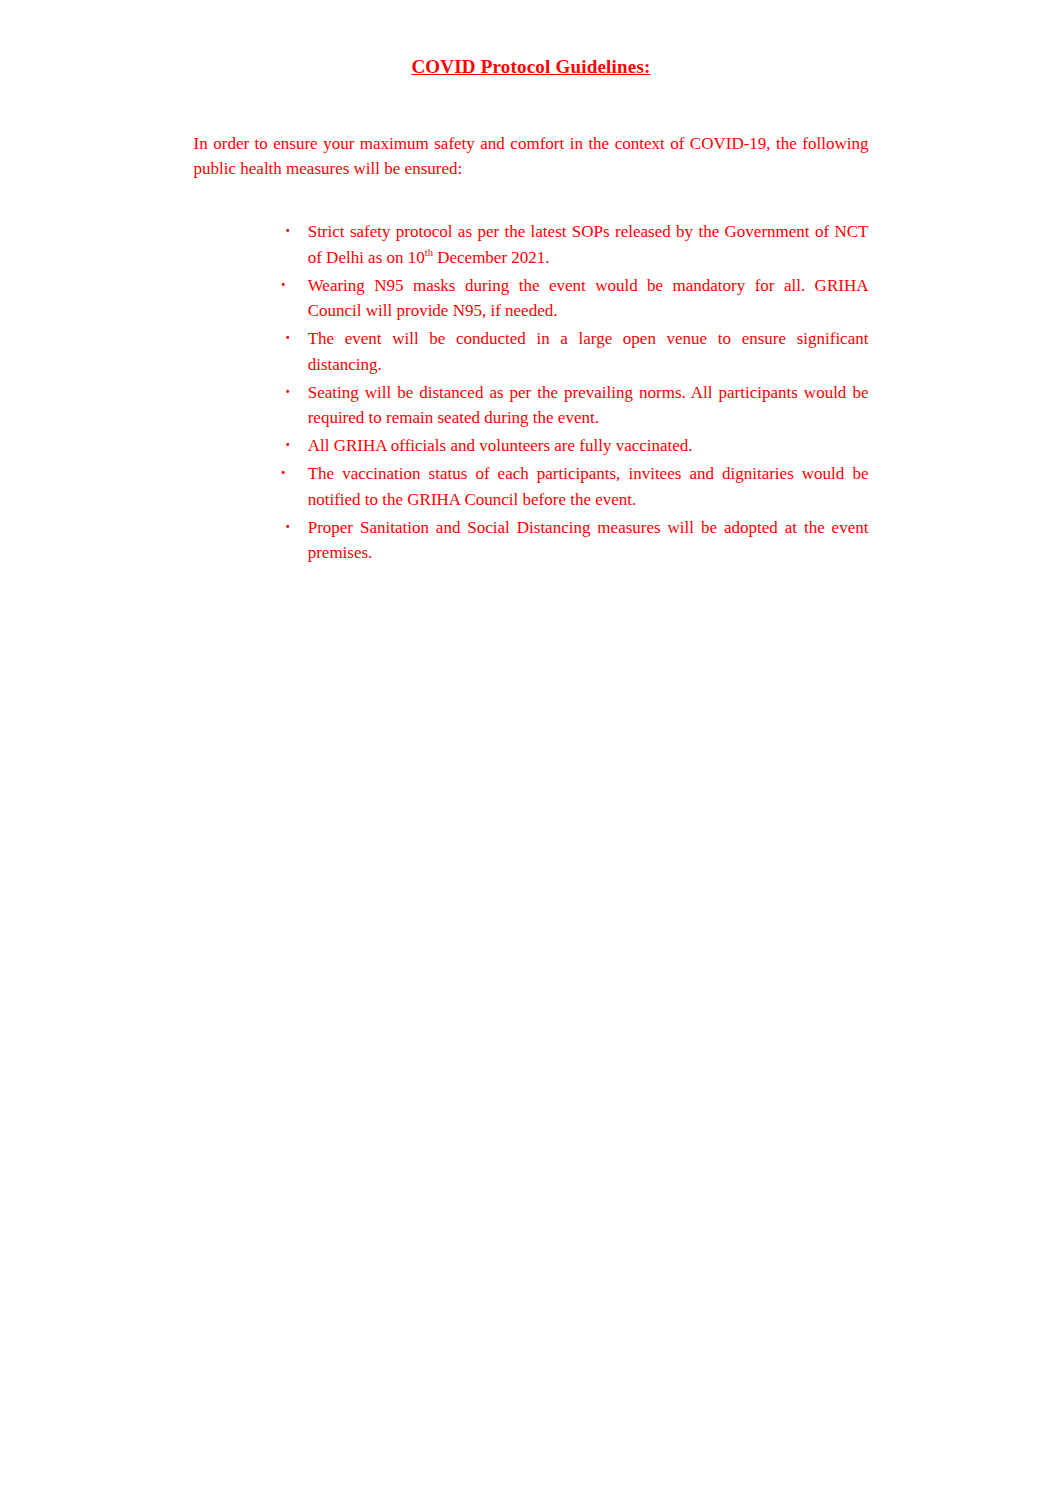COVID Protocol Guidelines:
In order to ensure your maximum safety and comfort in the context of COVID-19, the following public health measures will be ensured:
Strict safety protocol as per the latest SOPs released by the Government of NCT of Delhi as on 10th December 2021.
Wearing N95 masks during the event would be mandatory for all. GRIHA Council will provide N95, if needed.
The event will be conducted in a large open venue to ensure significant distancing.
Seating will be distanced as per the prevailing norms. All participants would be required to remain seated during the event.
All GRIHA officials and volunteers are fully vaccinated.
The vaccination status of each participants, invitees and dignitaries would be notified to the GRIHA Council before the event.
Proper Sanitation and Social Distancing measures will be adopted at the event premises.